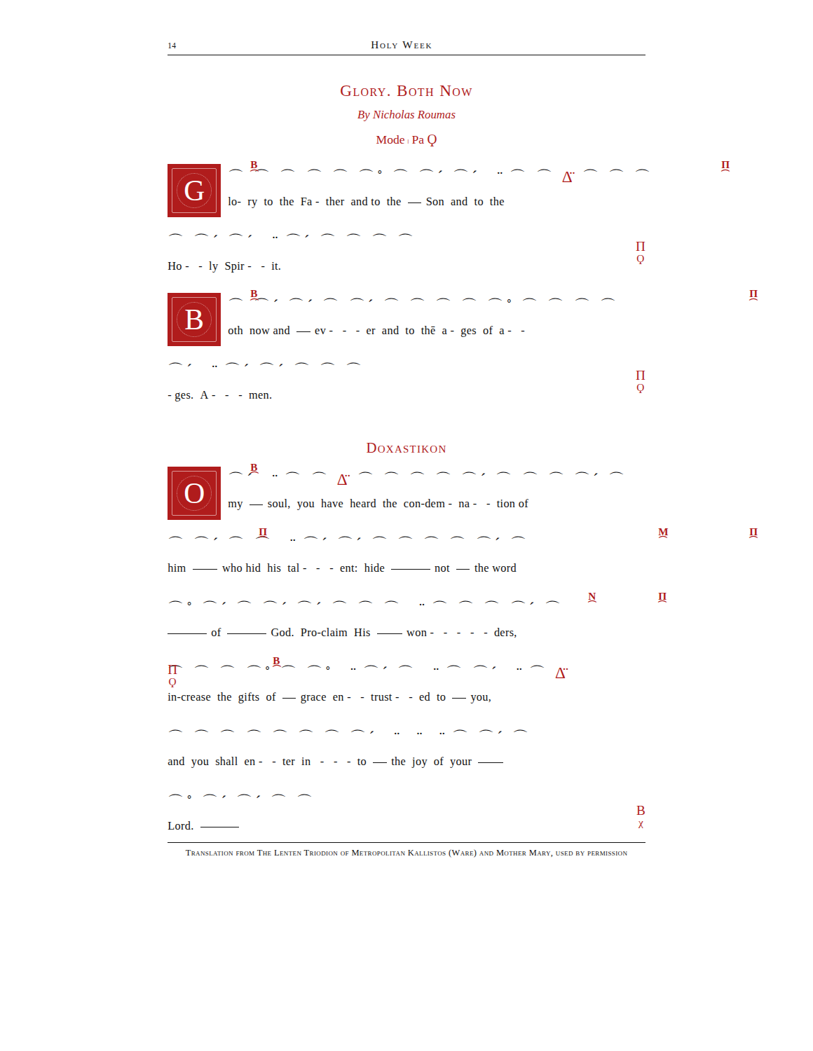14 Holy Week
Glory. Both Now
By Nicholas Roumas
Mode 𝆠 Pa Ϙ
G B⏜ Π⏜
⌒ ⌒ ⌒ ⌒ ⌒ ⌒˚ ⌒ ⌒ˊ ⌒ˊ ⌒̈ ⌒ ⌒ Δ̈ ⌒ ⌒ ⌒
lo‑ry to the Fa -ther and to the Son and to the
⌒ ⌒ˊ ⌒ˊ ⌒̈ ⌒ˊ ⌒ ⌒ ⌒ ⌒
Ho - -ly Spir - -it.
ΠϘ
B B⏜ Π⏜
⌒ ⌒ˊ ⌒ˊ ⌒ ⌒ˊ ⌒ ⌒ ⌒ ⌒ ⌒˚ ⌒ ⌒ ⌒ ⌒
oth now and ev - - -er and to thē a -ges of a - -
⌒ˊ ⌒̈ ⌒ˊ ⌒ˊ ⌒ ⌒ ⌒
- ges. A - - -men.
ΠϘ
Doxastikon
O B⏜
⌒ˊ ⌒̈ ⌒ ⌒ Δ̈ ⌒ ⌒ ⌒ ⌒ ⌒ˊ ⌒ ⌒ ⌒ ⌒ˊ ⌒
my soul, you have heard the con‑dem -na - -tion of
Π⏜ M⏜ Π⏜
⌒ ⌒ˊ ⌒ ⌒ ⌒̈ ⌒ˊ ⌒ˊ ⌒ ⌒ ⌒ ⌒ ⌒ˊ ⌒
him who hid his tal - - -ent: hide not the word
N⏜ Π⏜
⌒˚ ⌒ˊ ⌒ ⌒ˊ ⌒ˊ ⌒ ⌒ ⌒ ⌒̈ ⌒ ⌒ ⌒ ⌒ˊ ⌒
of God. Pro‑claim His won - - - - -ders,
B⏜
⌒ ⌒ ⌒ ⌒˚ ⌒ ⌒˚ ⌒̈ ⌒ˊ ⌒ ⌒̈ ⌒ ⌒ˊ ⌒̈ ⌒ Δ̈
in‑crease the gifts of grace en - -trust - -ed to you,
ΠϘ
⌒ ⌒ ⌒ ⌒ ⌒ ⌒ ⌒ ⌒ˊ ⌒̈ ⌒̈ ⌒̈ ⌒ ⌒ˊ ⌒
and you shall en - -ter in - - -to the joy of your
⌒˚ ⌒ˊ ⌒ˊ ⌒ ⌒
Lord.
Βχ
Translation from The Lenten Triodion of Metropolitan Kallistos (Ware) and Mother Mary, used by permission